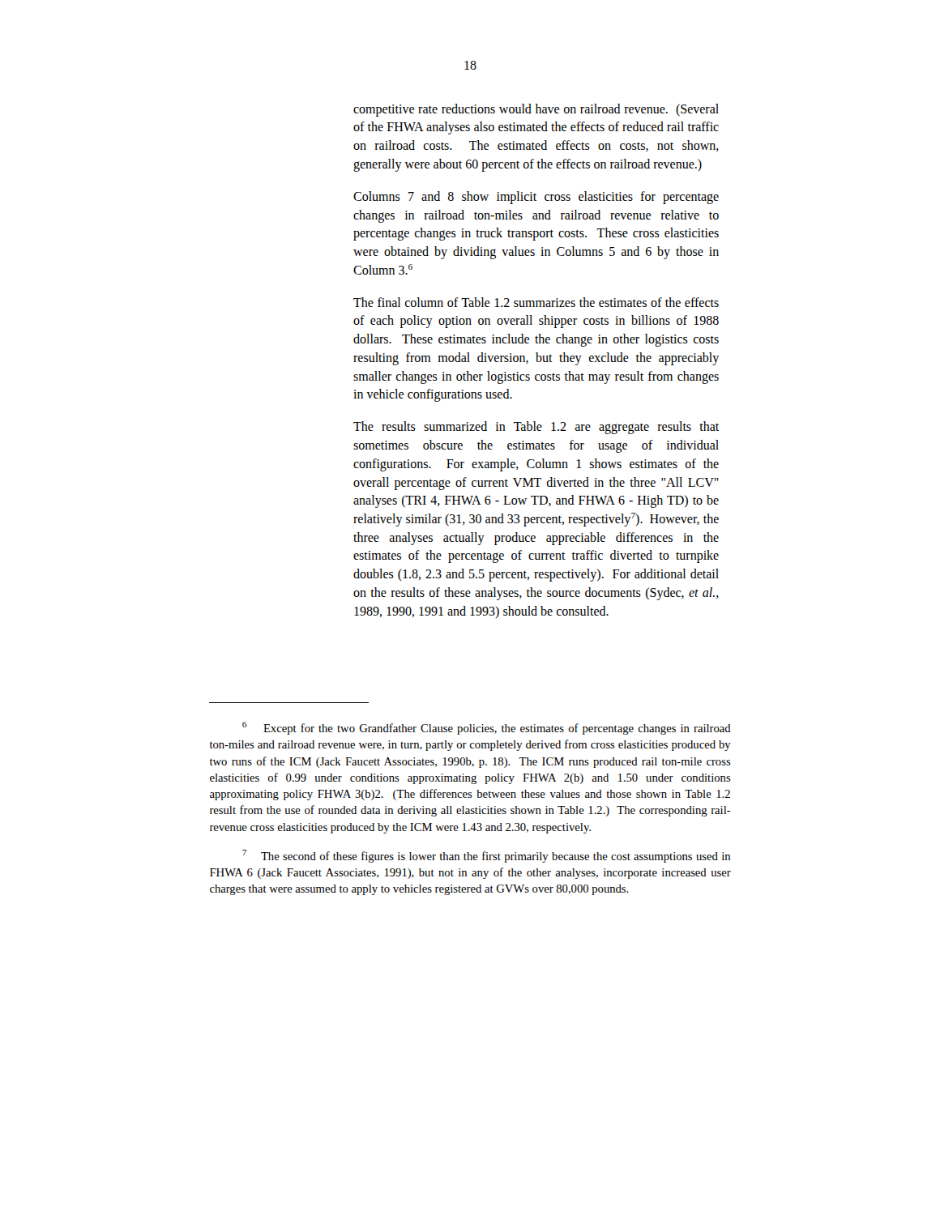18
competitive rate reductions would have on railroad revenue. (Several of the FHWA analyses also estimated the effects of reduced rail traffic on railroad costs. The estimated effects on costs, not shown, generally were about 60 percent of the effects on railroad revenue.)
Columns 7 and 8 show implicit cross elasticities for percentage changes in railroad ton-miles and railroad revenue relative to percentage changes in truck transport costs. These cross elasticities were obtained by dividing values in Columns 5 and 6 by those in Column 3.6
The final column of Table 1.2 summarizes the estimates of the effects of each policy option on overall shipper costs in billions of 1988 dollars. These estimates include the change in other logistics costs resulting from modal diversion, but they exclude the appreciably smaller changes in other logistics costs that may result from changes in vehicle configurations used.
The results summarized in Table 1.2 are aggregate results that sometimes obscure the estimates for usage of individual configurations. For example, Column 1 shows estimates of the overall percentage of current VMT diverted in the three "All LCV" analyses (TRI 4, FHWA 6 - Low TD, and FHWA 6 - High TD) to be relatively similar (31, 30 and 33 percent, respectively7). However, the three analyses actually produce appreciable differences in the estimates of the percentage of current traffic diverted to turnpike doubles (1.8, 2.3 and 5.5 percent, respectively). For additional detail on the results of these analyses, the source documents (Sydec, et al., 1989, 1990, 1991 and 1993) should be consulted.
6 Except for the two Grandfather Clause policies, the estimates of percentage changes in railroad ton-miles and railroad revenue were, in turn, partly or completely derived from cross elasticities produced by two runs of the ICM (Jack Faucett Associates, 1990b, p. 18). The ICM runs produced rail ton-mile cross elasticities of 0.99 under conditions approximating policy FHWA 2(b) and 1.50 under conditions approximating policy FHWA 3(b)2. (The differences between these values and those shown in Table 1.2 result from the use of rounded data in deriving all elasticities shown in Table 1.2.) The corresponding rail-revenue cross elasticities produced by the ICM were 1.43 and 2.30, respectively.
7 The second of these figures is lower than the first primarily because the cost assumptions used in FHWA 6 (Jack Faucett Associates, 1991), but not in any of the other analyses, incorporate increased user charges that were assumed to apply to vehicles registered at GVWs over 80,000 pounds.